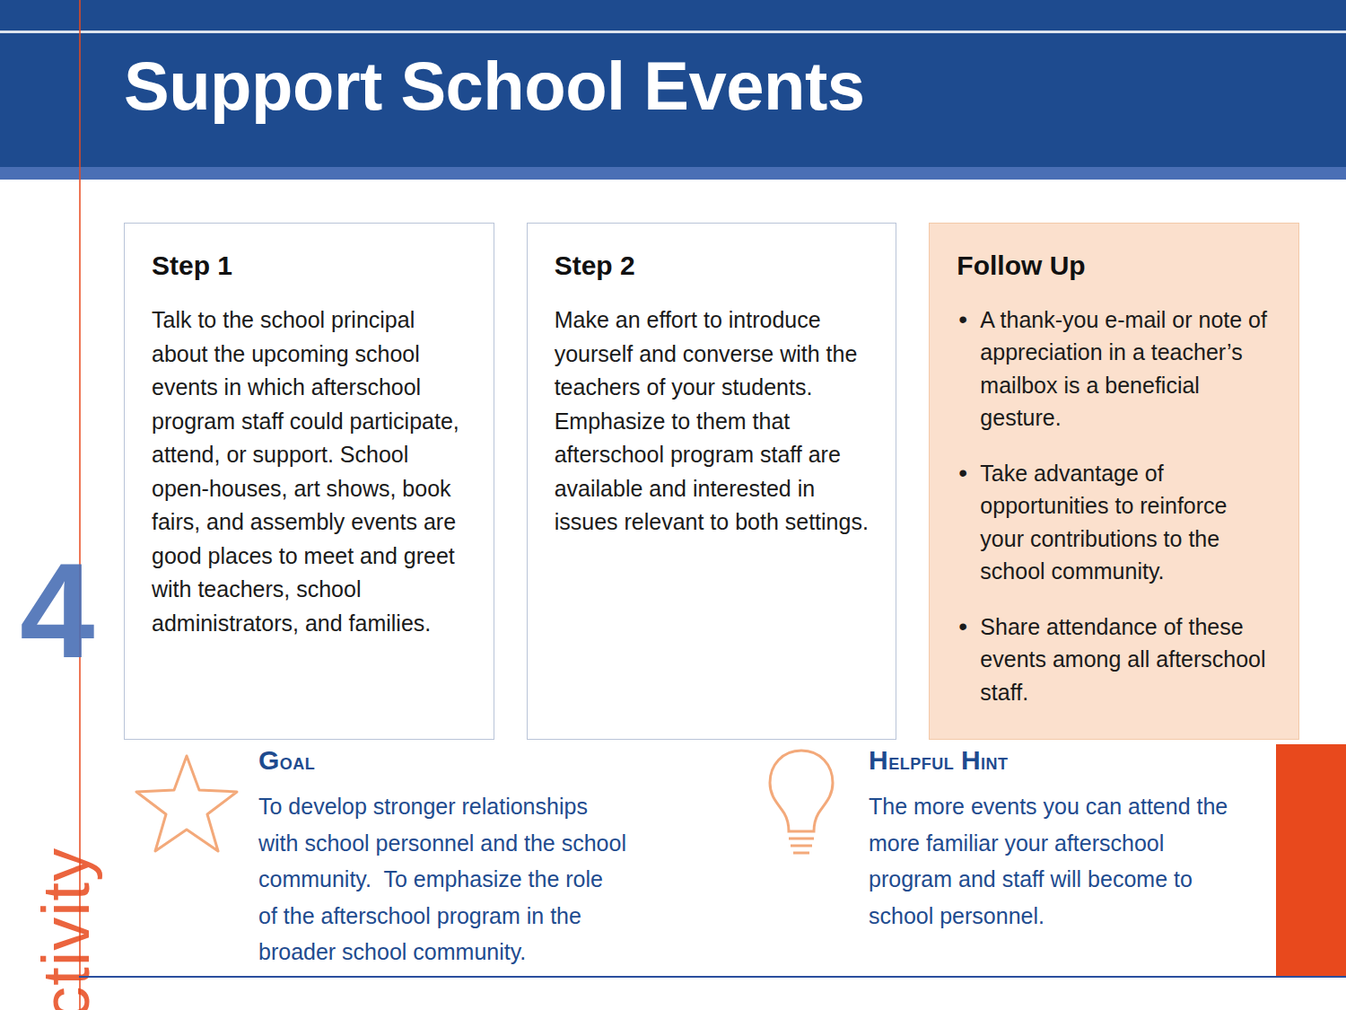Support School Events
4
activity
Step 1
Talk to the school principal about the upcoming school events in which afterschool program staff could participate, attend, or support. School open-houses, art shows, book fairs, and assembly events are good places to meet and greet with teachers, school administrators, and families.
Step 2
Make an effort to introduce yourself and converse with the teachers of your students. Emphasize to them that afterschool program staff are available and interested in issues relevant to both settings.
Follow Up
A thank-you e-mail or note of appreciation in a teacher’s mailbox is a beneficial gesture.
Take advantage of opportunities to reinforce your contributions to the school community.
Share attendance of these events among all afterschool staff.
Goal
To develop stronger relationships with school personnel and the school community. To emphasize the role of the afterschool program in the broader school community.
Helpful Hint
The more events you can attend the more familiar your afterschool program and staff will become to school personnel.